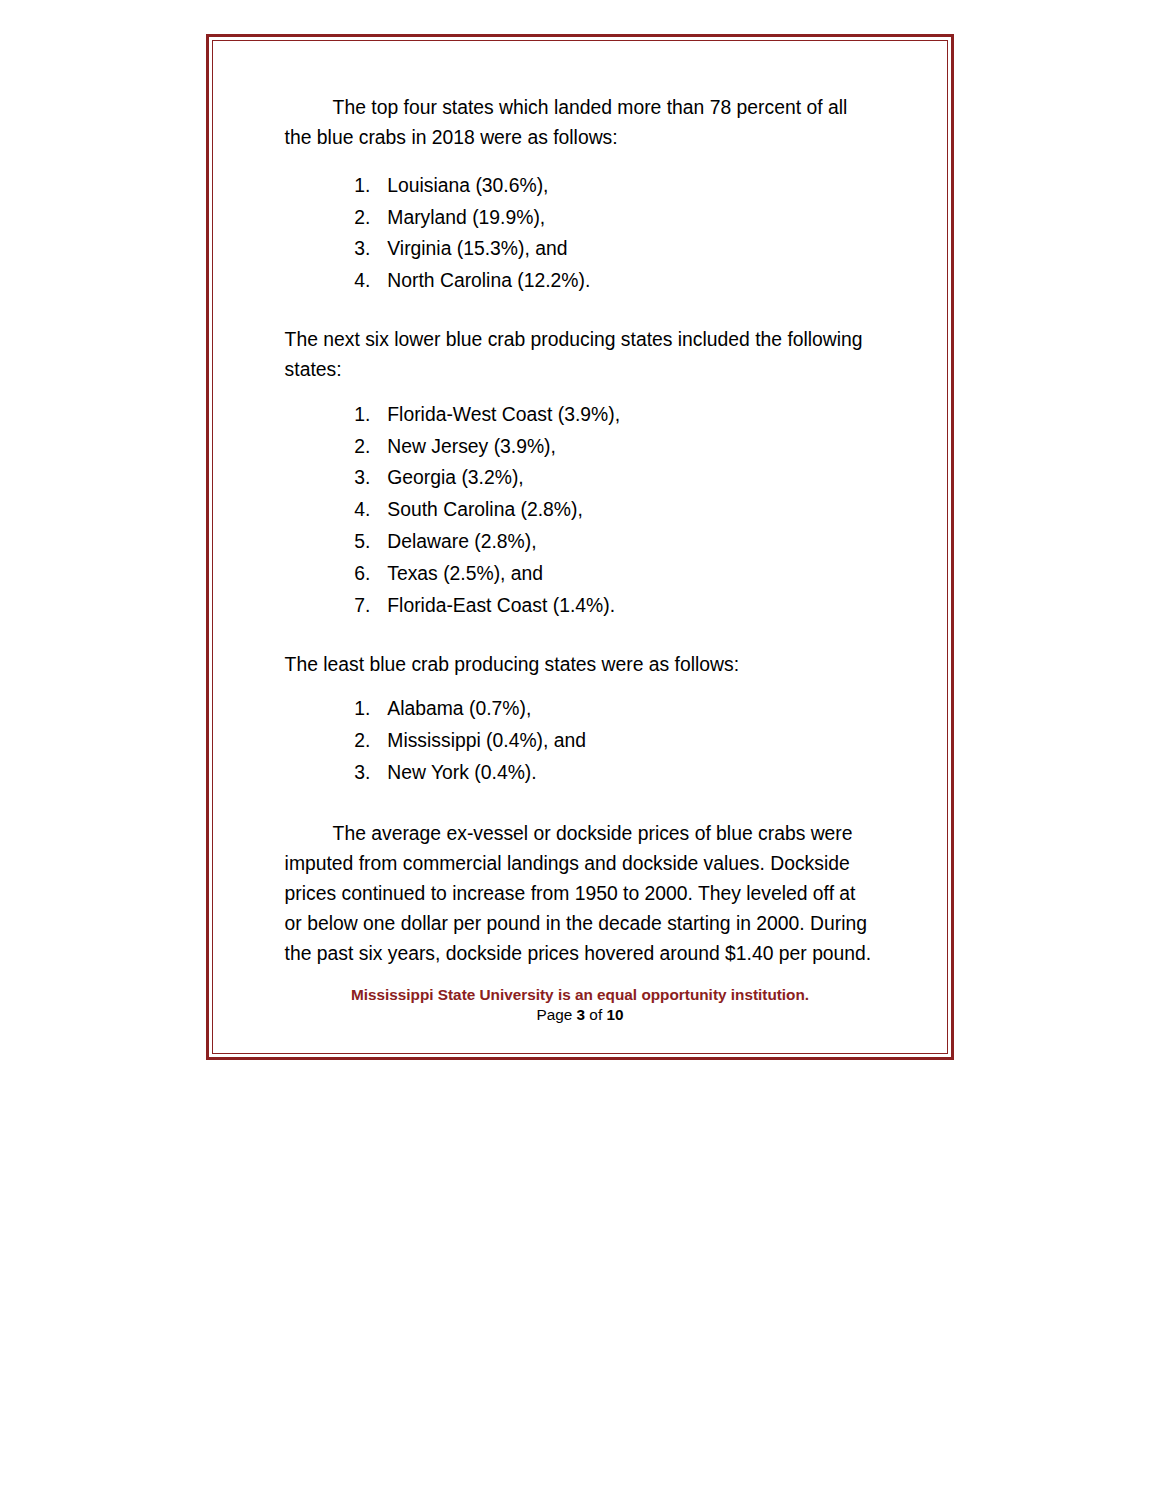The top four states which landed more than 78 percent of all the blue crabs in 2018 were as follows:
Louisiana (30.6%),
Maryland (19.9%),
Virginia (15.3%), and
North Carolina (12.2%).
The next six lower blue crab producing states included the following states:
Florida-West Coast (3.9%),
New Jersey (3.9%),
Georgia (3.2%),
South Carolina (2.8%),
Delaware (2.8%),
Texas (2.5%), and
Florida-East Coast (1.4%).
The least blue crab producing states were as follows:
Alabama (0.7%),
Mississippi (0.4%), and
New York (0.4%).
The average ex-vessel or dockside prices of blue crabs were imputed from commercial landings and dockside values. Dockside prices continued to increase from 1950 to 2000. They leveled off at or below one dollar per pound in the decade starting in 2000. During the past six years, dockside prices hovered around $1.40 per pound.
Mississippi State University is an equal opportunity institution.
Page 3 of 10